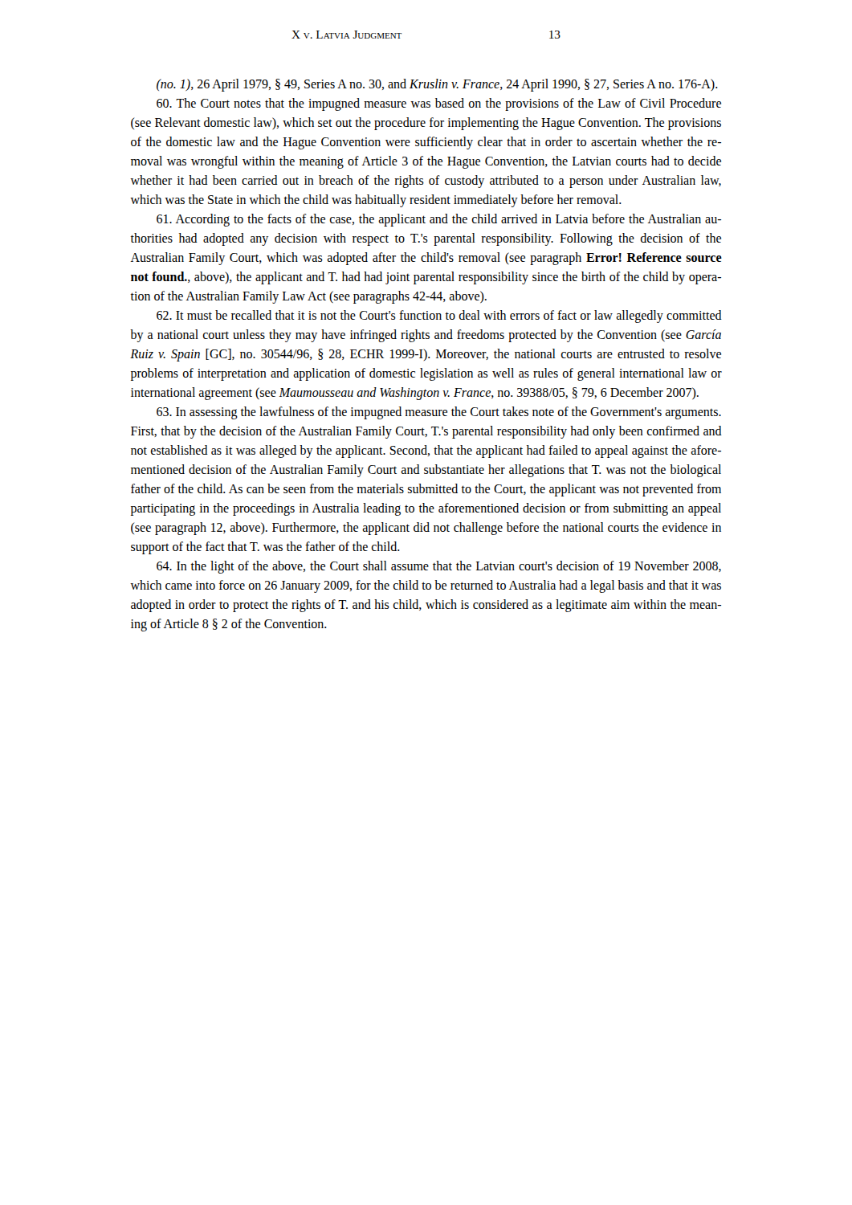X v. Latvia Judgment 13
(no. 1), 26 April 1979, § 49, Series A no. 30, and Kruslin v. France, 24 April 1990, § 27, Series A no. 176-A).
60. The Court notes that the impugned measure was based on the provisions of the Law of Civil Procedure (see Relevant domestic law), which set out the procedure for implementing the Hague Convention. The provisions of the domestic law and the Hague Convention were sufficiently clear that in order to ascertain whether the removal was wrongful within the meaning of Article 3 of the Hague Convention, the Latvian courts had to decide whether it had been carried out in breach of the rights of custody attributed to a person under Australian law, which was the State in which the child was habitually resident immediately before her removal.
61. According to the facts of the case, the applicant and the child arrived in Latvia before the Australian authorities had adopted any decision with respect to T.'s parental responsibility. Following the decision of the Australian Family Court, which was adopted after the child's removal (see paragraph Error! Reference source not found., above), the applicant and T. had had joint parental responsibility since the birth of the child by operation of the Australian Family Law Act (see paragraphs 42-44, above).
62. It must be recalled that it is not the Court's function to deal with errors of fact or law allegedly committed by a national court unless they may have infringed rights and freedoms protected by the Convention (see García Ruiz v. Spain [GC], no. 30544/96, § 28, ECHR 1999-I). Moreover, the national courts are entrusted to resolve problems of interpretation and application of domestic legislation as well as rules of general international law or international agreement (see Maumousseau and Washington v. France, no. 39388/05, § 79, 6 December 2007).
63. In assessing the lawfulness of the impugned measure the Court takes note of the Government's arguments. First, that by the decision of the Australian Family Court, T.'s parental responsibility had only been confirmed and not established as it was alleged by the applicant. Second, that the applicant had failed to appeal against the aforementioned decision of the Australian Family Court and substantiate her allegations that T. was not the biological father of the child. As can be seen from the materials submitted to the Court, the applicant was not prevented from participating in the proceedings in Australia leading to the aforementioned decision or from submitting an appeal (see paragraph 12, above). Furthermore, the applicant did not challenge before the national courts the evidence in support of the fact that T. was the father of the child.
64. In the light of the above, the Court shall assume that the Latvian court's decision of 19 November 2008, which came into force on 26 January 2009, for the child to be returned to Australia had a legal basis and that it was adopted in order to protect the rights of T. and his child, which is considered as a legitimate aim within the meaning of Article 8 § 2 of the Convention.